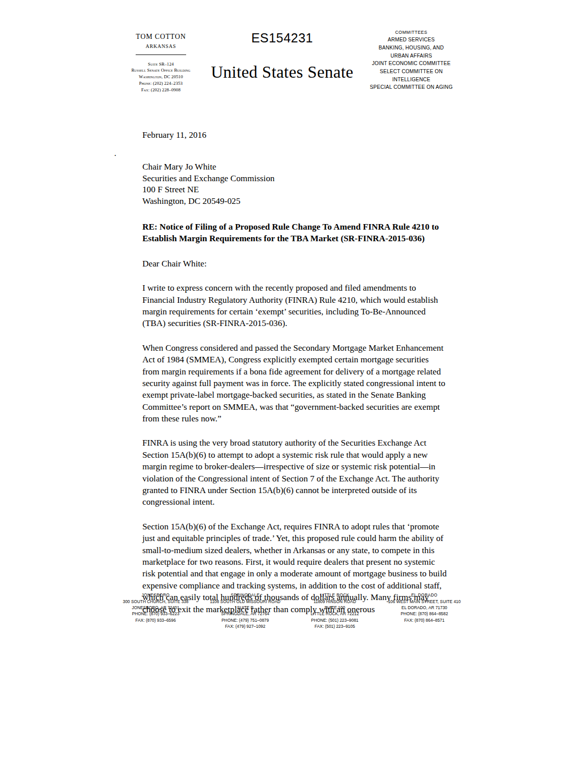TOM COTTON
ARKANSAS
Suite SR–124
Russell Senate Office Building
Washington, DC 20510
Phone: (202) 224–2353
Fax: (202) 228–0908
ES154231
United States Senate
COMMITTEES
ARMED SERVICES
BANKING, HOUSING, AND
URBAN AFFAIRS
JOINT ECONOMIC COMMITTEE
SELECT COMMITTEE ON INTELLIGENCE
SPECIAL COMMITTEE ON AGING
.
February 11, 2016
Chair Mary Jo White
Securities and Exchange Commission
100 F Street NE
Washington, DC 20549-025
RE: Notice of Filing of a Proposed Rule Change To Amend FINRA Rule 4210 to Establish Margin Requirements for the TBA Market (SR-FINRA-2015-036)
Dear Chair White:
I write to express concern with the recently proposed and filed amendments to Financial Industry Regulatory Authority (FINRA) Rule 4210, which would establish margin requirements for certain ‘exempt’ securities, including To-Be-Announced (TBA) securities (SR-FINRA-2015-036).
When Congress considered and passed the Secondary Mortgage Market Enhancement Act of 1984 (SMMEA), Congress explicitly exempted certain mortgage securities from margin requirements if a bona fide agreement for delivery of a mortgage related security against full payment was in force. The explicitly stated congressional intent to exempt private-label mortgage-backed securities, as stated in the Senate Banking Committee’s report on SMMEA, was that “government-backed securities are exempt from these rules now.”
FINRA is using the very broad statutory authority of the Securities Exchange Act Section 15A(b)(6) to attempt to adopt a systemic risk rule that would apply a new margin regime to broker-dealers—irrespective of size or systemic risk potential—in violation of the Congressional intent of Section 7 of the Exchange Act. The authority granted to FINRA under Section 15A(b)(6) cannot be interpreted outside of its congressional intent.
Section 15A(b)(6) of the Exchange Act, requires FINRA to adopt rules that ‘promote just and equitable principles of trade.’ Yet, this proposed rule could harm the ability of small-to-medium sized dealers, whether in Arkansas or any state, to compete in this marketplace for two reasons. First, it would require dealers that present no systemic risk potential and that engage in only a moderate amount of mortgage business to build expensive compliance and tracking systems, in addition to the cost of additional staff, which can easily total hundreds of thousands of dollars annually. Many firms may choose to exit the marketplace rather than comply with an onerous
JONESBORO
300 SOUTH CHURCH, SUITE 338
JONESBORO, AR 72401
PHONE: (870) 933–6223
FAX: (870) 933–6596
SPRINGDALE
1108 SOUTH OLD MISSOURI ROAD
SUITE B
SPRINGDALE, AR 72764
PHONE: (479) 751–0879
FAX: (479) 927–1092
LITTLE ROCK
11809 HINSON ROAD
SUITE 100
LITTLE ROCK, AR 72212
PHONE: (501) 223–9081
FAX: (501) 223–9105
EL DORADO
106 WEST MAIN STREET, SUITE 410
EL DORADO, AR 71730
PHONE: (870) 864–8582
FAX: (870) 864–8571